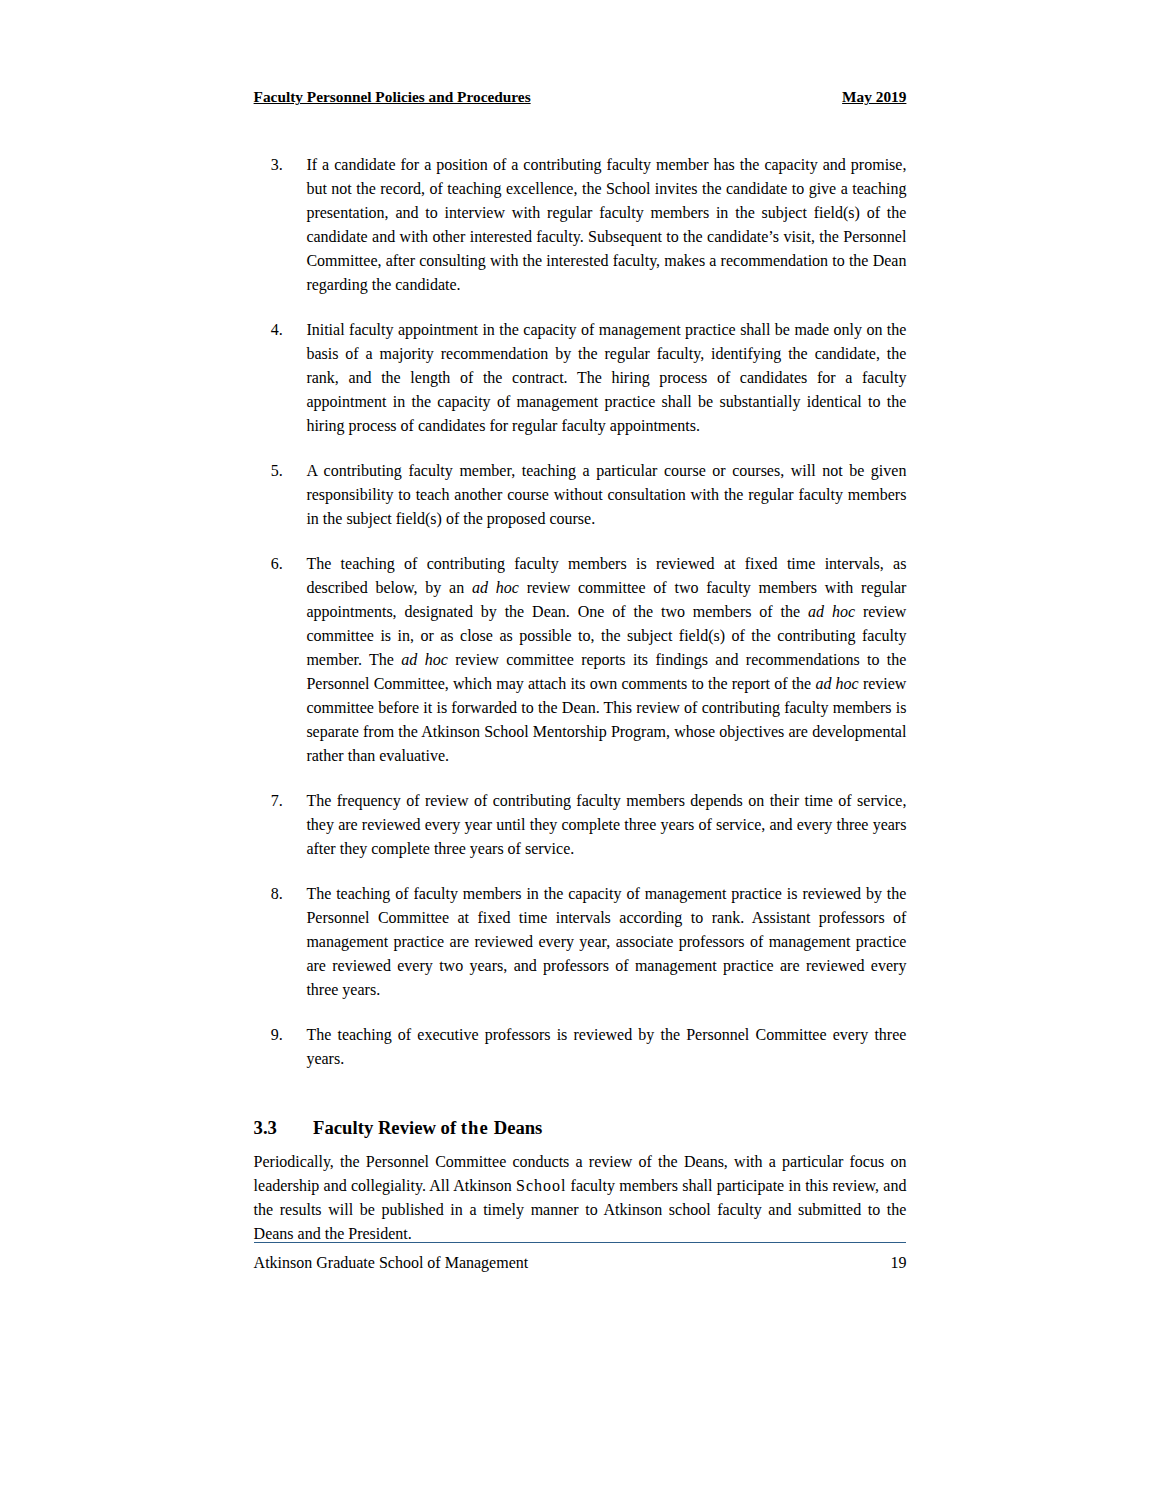Faculty Personnel Policies and Procedures May 2019
3. If a candidate for a position of a contributing faculty member has the capacity and promise, but not the record, of teaching excellence, the School invites the candidate to give a teaching presentation, and to interview with regular faculty members in the subject field(s) of the candidate and with other interested faculty. Subsequent to the candidate’s visit, the Personnel Committee, after consulting with the interested faculty, makes a recommendation to the Dean regarding the candidate.
4. Initial faculty appointment in the capacity of management practice shall be made only on the basis of a majority recommendation by the regular faculty, identifying the candidate, the rank, and the length of the contract. The hiring process of candidates for a faculty appointment in the capacity of management practice shall be substantially identical to the hiring process of candidates for regular faculty appointments.
5. A contributing faculty member, teaching a particular course or courses, will not be given responsibility to teach another course without consultation with the regular faculty members in the subject field(s) of the proposed course.
6. The teaching of contributing faculty members is reviewed at fixed time intervals, as described below, by an ad hoc review committee of two faculty members with regular appointments, designated by the Dean. One of the two members of the ad hoc review committee is in, or as close as possible to, the subject field(s) of the contributing faculty member. The ad hoc review committee reports its findings and recommendations to the Personnel Committee, which may attach its own comments to the report of the ad hoc review committee before it is forwarded to the Dean. This review of contributing faculty members is separate from the Atkinson School Mentorship Program, whose objectives are developmental rather than evaluative.
7. The frequency of review of contributing faculty members depends on their time of service, they are reviewed every year until they complete three years of service, and every three years after they complete three years of service.
8. The teaching of faculty members in the capacity of management practice is reviewed by the Personnel Committee at fixed time intervals according to rank. Assistant professors of management practice are reviewed every year, associate professors of management practice are reviewed every two years, and professors of management practice are reviewed every three years.
9. The teaching of executive professors is reviewed by the Personnel Committee every three years.
3.3 Faculty Review of the Deans
Periodically, the Personnel Committee conducts a review of the Deans, with a particular focus on leadership and collegiality. All Atkinson School faculty members shall participate in this review, and the results will be published in a timely manner to Atkinson school faculty and submitted to the Deans and the President.
Atkinson Graduate School of Management 19